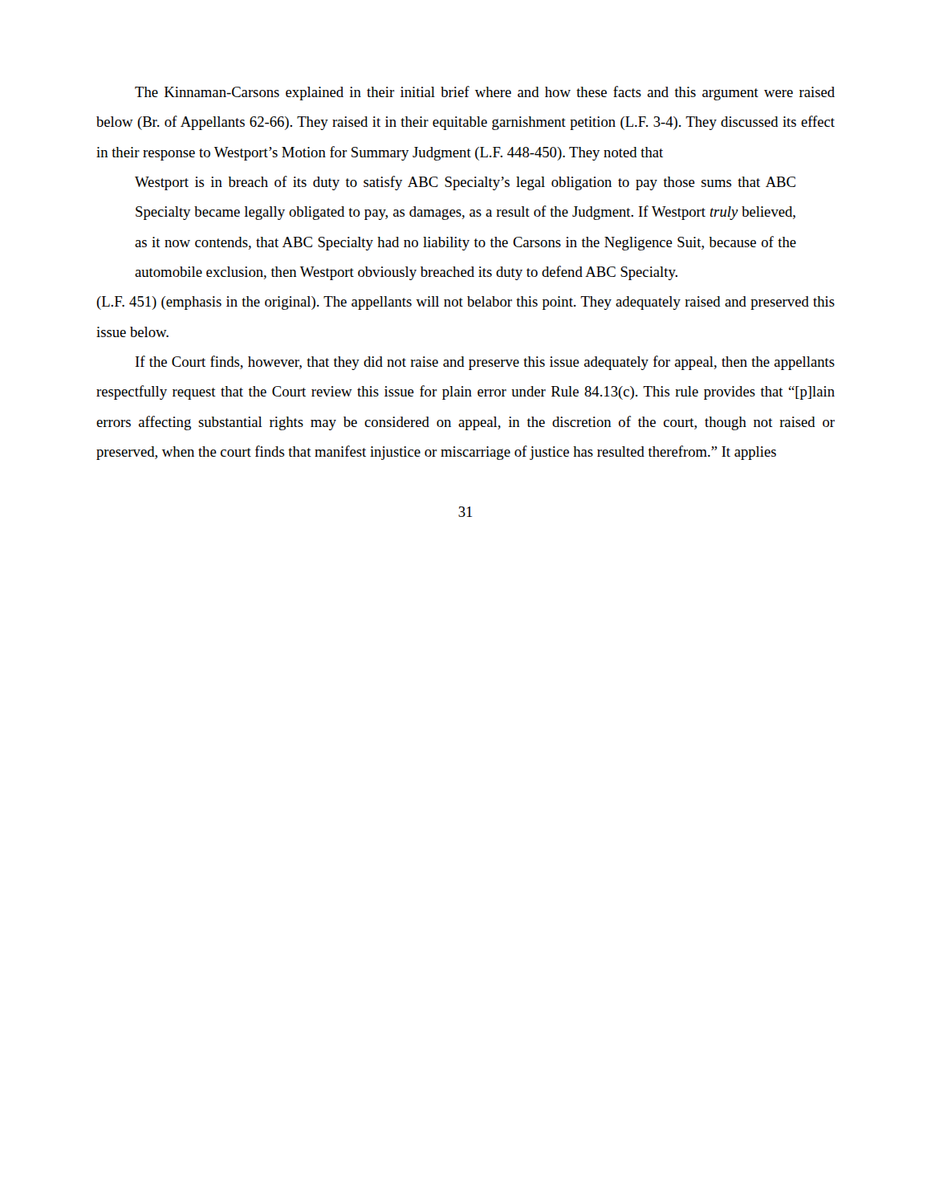The Kinnaman-Carsons explained in their initial brief where and how these facts and this argument were raised below (Br. of Appellants 62-66). They raised it in their equitable garnishment petition (L.F. 3-4). They discussed its effect in their response to Westport’s Motion for Summary Judgment (L.F. 448-450). They noted that
Westport is in breach of its duty to satisfy ABC Specialty’s legal obligation to pay those sums that ABC Specialty became legally obligated to pay, as damages, as a result of the Judgment. If Westport truly believed, as it now contends, that ABC Specialty had no liability to the Carsons in the Negligence Suit, because of the automobile exclusion, then Westport obviously breached its duty to defend ABC Specialty.
(L.F. 451) (emphasis in the original). The appellants will not belabor this point. They adequately raised and preserved this issue below.
If the Court finds, however, that they did not raise and preserve this issue adequately for appeal, then the appellants respectfully request that the Court review this issue for plain error under Rule 84.13(c). This rule provides that “[p]lain errors affecting substantial rights may be considered on appeal, in the discretion of the court, though not raised or preserved, when the court finds that manifest injustice or miscarriage of justice has resulted therefrom.” It applies
31